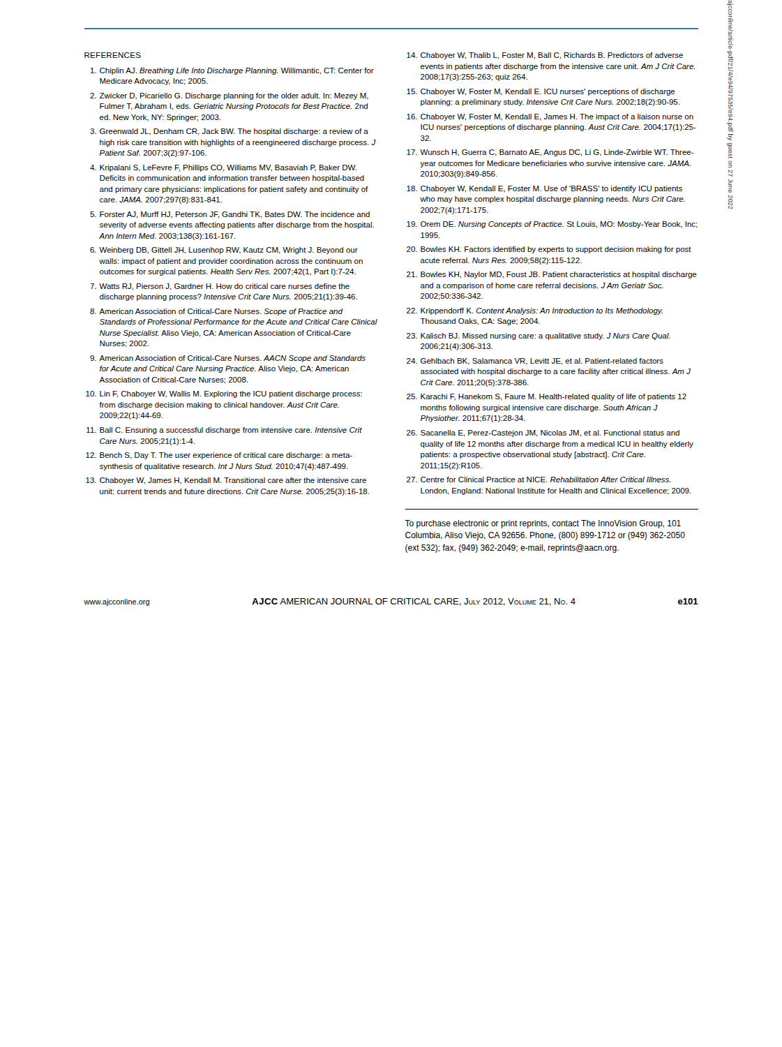REFERENCES
Chiplin AJ. Breathing Life Into Discharge Planning. Willimantic, CT: Center for Medicare Advocacy, Inc; 2005.
Zwicker D, Picariello G. Discharge planning for the older adult. In: Mezey M, Fulmer T, Abraham I, eds. Geriatric Nursing Protocols for Best Practice. 2nd ed. New York, NY: Springer; 2003.
Greenwald JL, Denham CR, Jack BW. The hospital discharge: a review of a high risk care transition with highlights of a reengineered discharge process. J Patient Saf. 2007;3(2):97-106.
Kripalani S, LeFevre F, Phillips CO, Williams MV, Basaviah P, Baker DW. Deficits in communication and information transfer between hospital-based and primary care physicians: implications for patient safety and continuity of care. JAMA. 2007;297(8):831-841.
Forster AJ, Murff HJ, Peterson JF, Gandhi TK, Bates DW. The incidence and severity of adverse events affecting patients after discharge from the hospital. Ann Intern Med. 2003;138(3):161-167.
Weinberg DB, Gittell JH, Lusenhop RW, Kautz CM, Wright J. Beyond our walls: impact of patient and provider coordination across the continuum on outcomes for surgical patients. Health Serv Res. 2007;42(1, Part I):7-24.
Watts RJ, Pierson J, Gardner H. How do critical care nurses define the discharge planning process? Intensive Crit Care Nurs. 2005;21(1):39-46.
American Association of Critical-Care Nurses. Scope of Practice and Standards of Professional Performance for the Acute and Critical Care Clinical Nurse Specialist. Aliso Viejo, CA: American Association of Critical-Care Nurses; 2002.
American Association of Critical-Care Nurses. AACN Scope and Standards for Acute and Critical Care Nursing Practice. Aliso Viejo, CA: American Association of Critical-Care Nurses; 2008.
Lin F, Chaboyer W, Wallis M. Exploring the ICU patient discharge process: from discharge decision making to clinical handover. Aust Crit Care. 2009;22(1):44-69.
Ball C. Ensuring a successful discharge from intensive care. Intensive Crit Care Nurs. 2005;21(1):1-4.
Bench S, Day T. The user experience of critical care discharge: a meta-synthesis of qualitative research. Int J Nurs Stud. 2010;47(4):487-499.
Chaboyer W, James H, Kendall M. Transitional care after the intensive care unit: current trends and future directions. Crit Care Nurse. 2005;25(3):16-18.
Chaboyer W, Thalib L, Foster M, Ball C, Richards B. Predictors of adverse events in patients after discharge from the intensive care unit. Am J Crit Care. 2008;17(3):255-263; quiz 264.
Chaboyer W, Foster M, Kendall E. ICU nurses' perceptions of discharge planning: a preliminary study. Intensive Crit Care Nurs. 2002;18(2):90-95.
Chaboyer W, Foster M, Kendall E, James H. The impact of a liaison nurse on ICU nurses' perceptions of discharge planning. Aust Crit Care. 2004;17(1):25-32.
Wunsch H, Guerra C, Barnato AE, Angus DC, Li G, Linde-Zwirble WT. Three-year outcomes for Medicare beneficiaries who survive intensive care. JAMA. 2010;303(9):849-856.
Chaboyer W, Kendall E, Foster M. Use of 'BRASS' to identify ICU patients who may have complex hospital discharge planning needs. Nurs Crit Care. 2002;7(4):171-175.
Orem DE. Nursing Concepts of Practice. St Louis, MO: Mosby-Year Book, Inc; 1995.
Bowles KH. Factors identified by experts to support decision making for post acute referral. Nurs Res. 2009;58(2):115-122.
Bowles KH, Naylor MD, Foust JB. Patient characteristics at hospital discharge and a comparison of home care referral decisions. J Am Geriatr Soc. 2002;50:336-342.
Krippendorff K. Content Analysis: An Introduction to Its Methodology. Thousand Oaks, CA: Sage; 2004.
Kalisch BJ. Missed nursing care: a qualitative study. J Nurs Care Qual. 2006;21(4):306-313.
Gehlbach BK, Salamanca VR, Levitt JE, et al. Patient-related factors associated with hospital discharge to a care facility after critical illness. Am J Crit Care. 2011;20(5):378-386.
Karachi F, Hanekom S, Faure M. Health-related quality of life of patients 12 months following surgical intensive care discharge. South African J Physiother. 2011;67(1):28-34.
Sacanella E, Perez-Castejon JM, Nicolas JM, et al. Functional status and quality of life 12 months after discharge from a medical ICU in healthy elderly patients: a prospective observational study [abstract]. Crit Care. 2011;15(2):R105.
Centre for Clinical Practice at NICE. Rehabilitation After Critical Illness. London, England: National Institute for Health and Clinical Excellence; 2009.
To purchase electronic or print reprints, contact The InnoVision Group, 101 Columbia, Aliso Viejo, CA 92656. Phone, (800) 899-1712 or (949) 362-2050 (ext 532); fax, (949) 362-2049; e-mail, reprints@aacn.org.
Downloaded from http://aacnjournals.org/ajcconline/article-pdf/21/4/e94/97535/e94.pdf by guest on 27 June 2022
www.ajcconline.org
AJCC AMERICAN JOURNAL OF CRITICAL CARE, July 2012, Volume 21, No. 4
e101